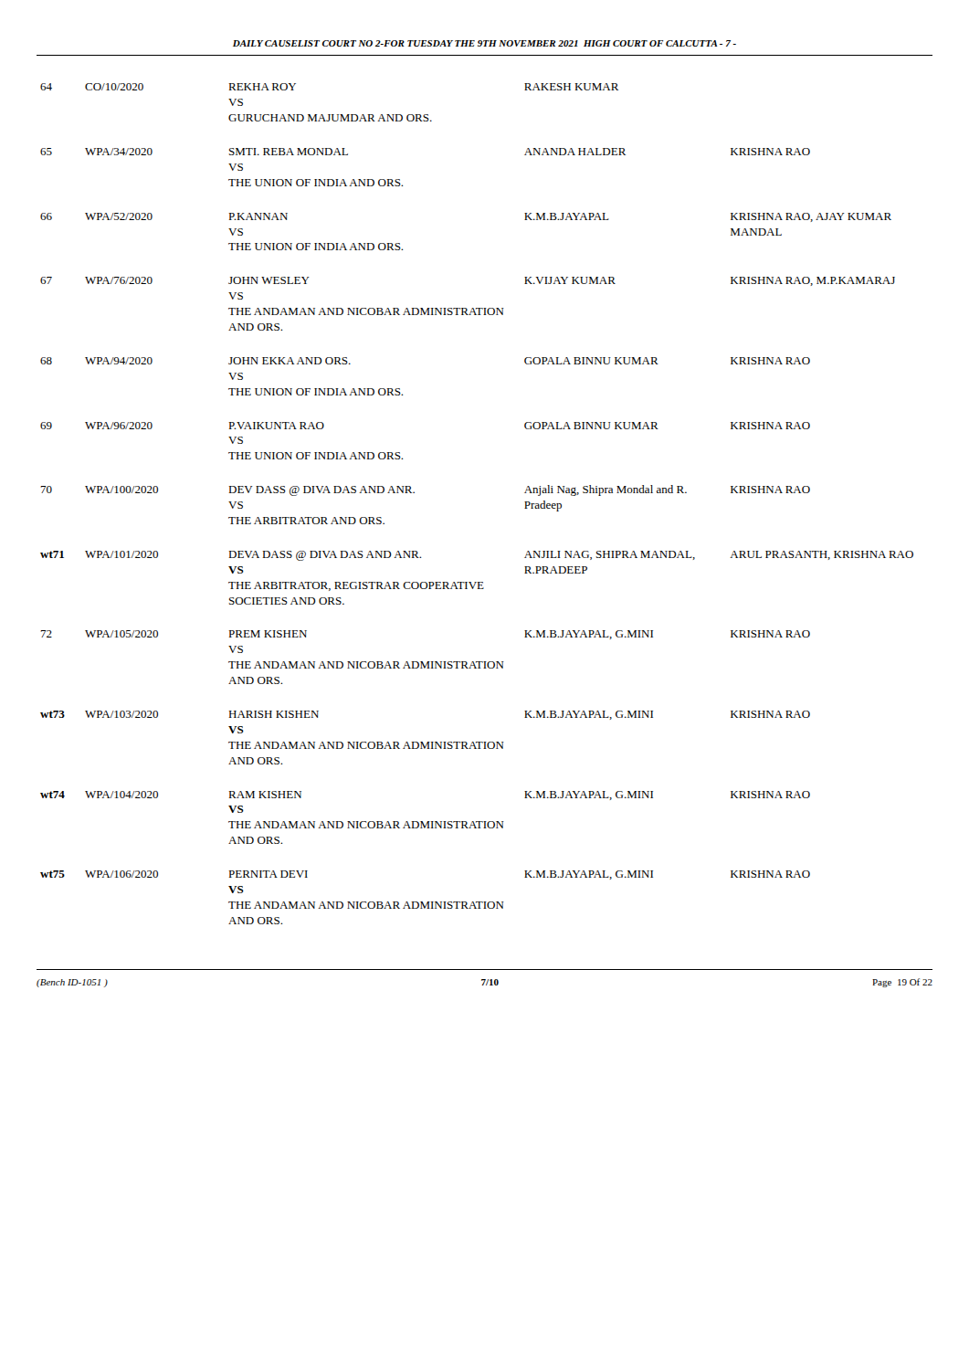DAILY CAUSELIST COURT NO 2-FOR TUESDAY THE 9TH NOVEMBER 2021 HIGH COURT OF CALCUTTA - 7 -
| 64 | CO/10/2020 | REKHA ROY VS GURUCHAND MAJUMDAR AND ORS. | RAKESH KUMAR | |
| 65 | WPA/34/2020 | SMTI. REBA MONDAL VS THE UNION OF INDIA AND ORS. | ANANDA HALDER | KRISHNA RAO |
| 66 | WPA/52/2020 | P.KANNAN VS THE UNION OF INDIA AND ORS. | K.M.B.JAYAPAL | KRISHNA RAO, AJAY KUMAR MANDAL |
| 67 | WPA/76/2020 | JOHN WESLEY VS THE ANDAMAN AND NICOBAR ADMINISTRATION AND ORS. | K.VIJAY KUMAR | KRISHNA RAO, M.P.KAMARAJ |
| 68 | WPA/94/2020 | JOHN EKKA AND ORS. VS THE UNION OF INDIA AND ORS. | GOPALA BINNU KUMAR | KRISHNA RAO |
| 69 | WPA/96/2020 | P.VAIKUNTA RAO VS THE UNION OF INDIA AND ORS. | GOPALA BINNU KUMAR | KRISHNA RAO |
| 70 | WPA/100/2020 | DEV DASS @ DIVA DAS AND ANR. VS THE ARBITRATOR AND ORS. | Anjali Nag, Shipra Mondal and R. Pradeep | KRISHNA RAO |
| wt71 | WPA/101/2020 | DEVA DASS @ DIVA DAS AND ANR. VS THE ARBITRATOR, REGISTRAR COOPERATIVE SOCIETIES AND ORS. | ANJILI NAG, SHIPRA MANDAL, R.PRADEEP | ARUL PRASANTH, KRISHNA RAO |
| 72 | WPA/105/2020 | PREM KISHEN VS THE ANDAMAN AND NICOBAR ADMINISTRATION AND ORS. | K.M.B.JAYAPAL, G.MINI | KRISHNA RAO |
| wt73 | WPA/103/2020 | HARISH KISHEN VS THE ANDAMAN AND NICOBAR ADMINISTRATION AND ORS. | K.M.B.JAYAPAL, G.MINI | KRISHNA RAO |
| wt74 | WPA/104/2020 | RAM KISHEN VS THE ANDAMAN AND NICOBAR ADMINISTRATION AND ORS. | K.M.B.JAYAPAL, G.MINI | KRISHNA RAO |
| wt75 | WPA/106/2020 | PERNITA DEVI VS THE ANDAMAN AND NICOBAR ADMINISTRATION AND ORS. | K.M.B.JAYAPAL, G.MINI | KRISHNA RAO |
(Bench ID-1051 ) 7/10 Page 19 Of 22